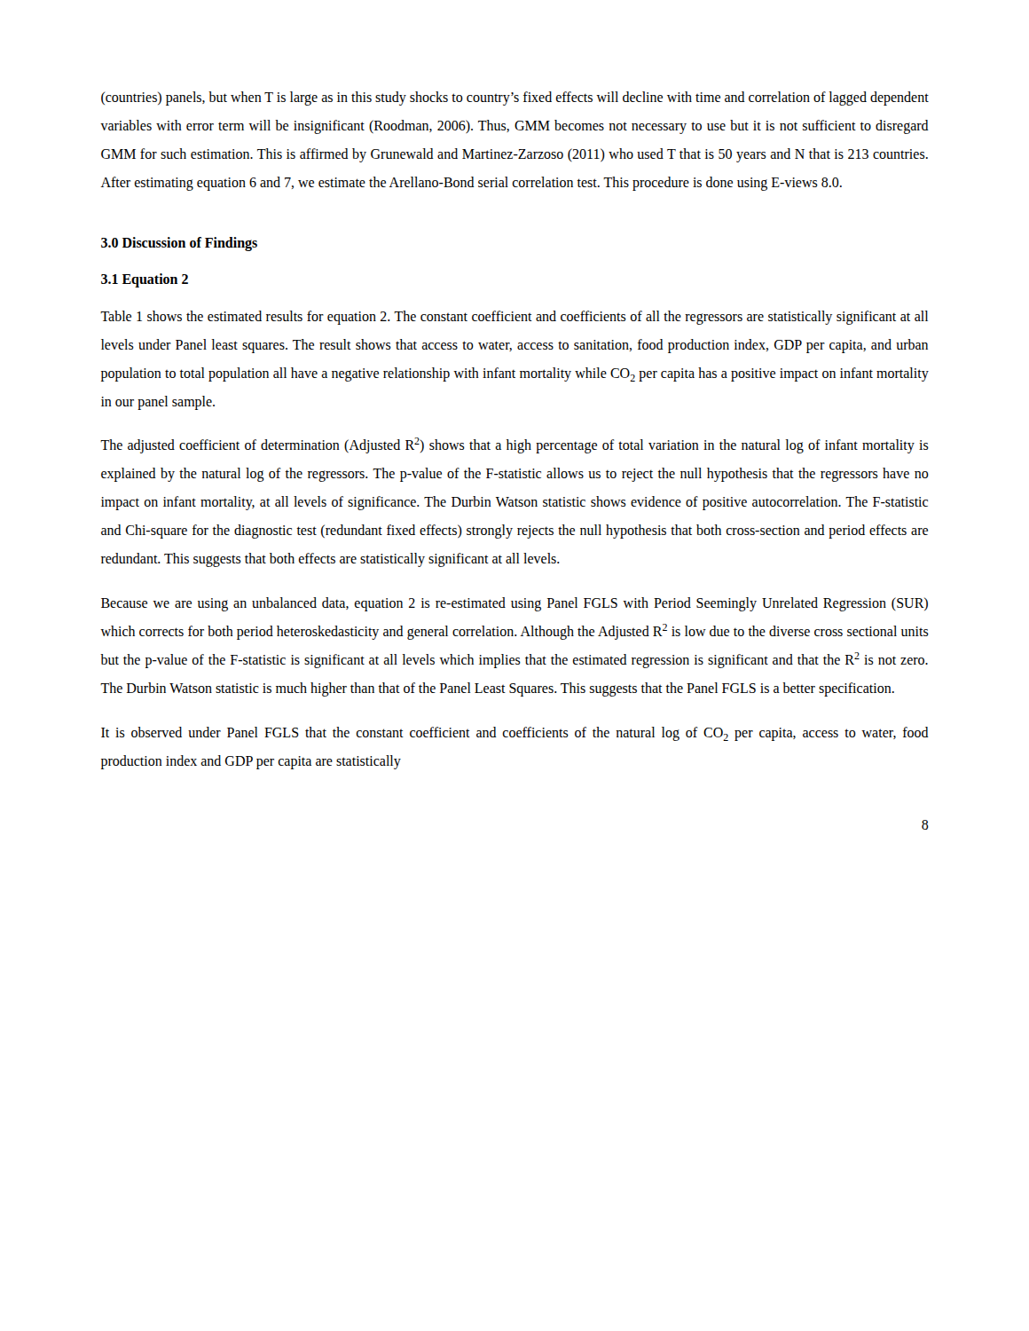(countries) panels, but when T is large as in this study shocks to country’s fixed effects will decline with time and correlation of lagged dependent variables with error term will be insignificant (Roodman, 2006). Thus, GMM becomes not necessary to use but it is not sufficient to disregard GMM for such estimation. This is affirmed by Grunewald and Martinez-Zarzoso (2011) who used T that is 50 years and N that is 213 countries. After estimating equation 6 and 7, we estimate the Arellano-Bond serial correlation test. This procedure is done using E-views 8.0.
3.0 Discussion of Findings
3.1 Equation 2
Table 1 shows the estimated results for equation 2. The constant coefficient and coefficients of all the regressors are statistically significant at all levels under Panel least squares. The result shows that access to water, access to sanitation, food production index, GDP per capita, and urban population to total population all have a negative relationship with infant mortality while CO2 per capita has a positive impact on infant mortality in our panel sample.
The adjusted coefficient of determination (Adjusted R2) shows that a high percentage of total variation in the natural log of infant mortality is explained by the natural log of the regressors. The p-value of the F-statistic allows us to reject the null hypothesis that the regressors have no impact on infant mortality, at all levels of significance. The Durbin Watson statistic shows evidence of positive autocorrelation. The F-statistic and Chi-square for the diagnostic test (redundant fixed effects) strongly rejects the null hypothesis that both cross-section and period effects are redundant. This suggests that both effects are statistically significant at all levels.
Because we are using an unbalanced data, equation 2 is re-estimated using Panel FGLS with Period Seemingly Unrelated Regression (SUR) which corrects for both period heteroskedasticity and general correlation. Although the Adjusted R2 is low due to the diverse cross sectional units but the p-value of the F-statistic is significant at all levels which implies that the estimated regression is significant and that the R2 is not zero. The Durbin Watson statistic is much higher than that of the Panel Least Squares. This suggests that the Panel FGLS is a better specification.
It is observed under Panel FGLS that the constant coefficient and coefficients of the natural log of CO2 per capita, access to water, food production index and GDP per capita are statistically
8